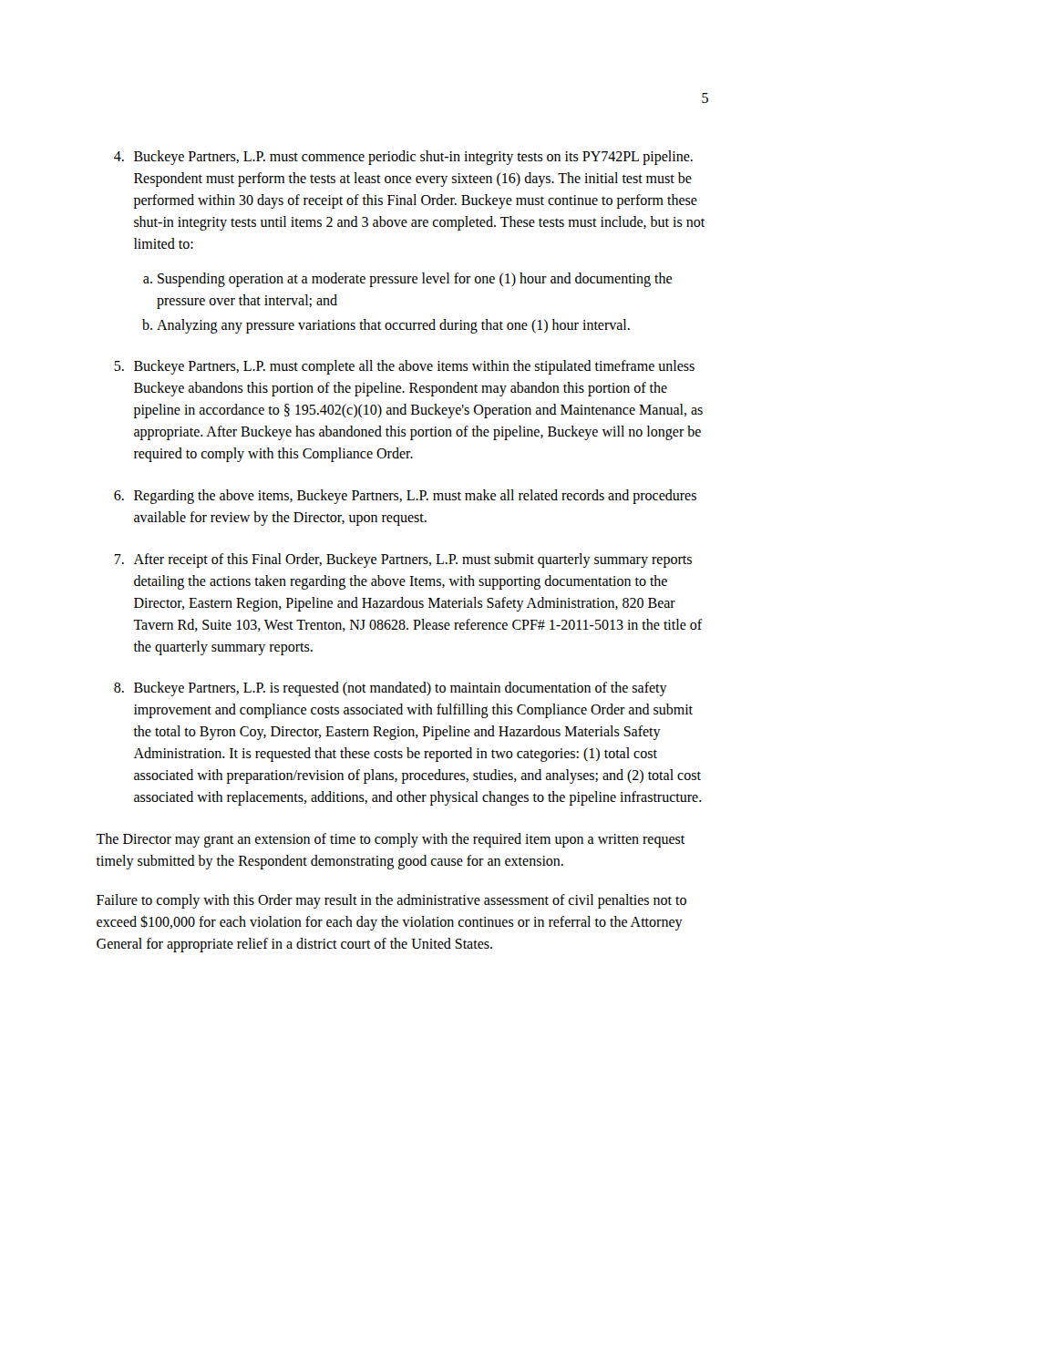5
Buckeye Partners, L.P. must commence periodic shut-in integrity tests on its PY742PL pipeline. Respondent must perform the tests at least once every sixteen (16) days. The initial test must be performed within 30 days of receipt of this Final Order. Buckeye must continue to perform these shut-in integrity tests until items 2 and 3 above are completed. These tests must include, but is not limited to:
Suspending operation at a moderate pressure level for one (1) hour and documenting the pressure over that interval; and
Analyzing any pressure variations that occurred during that one (1) hour interval.
Buckeye Partners, L.P. must complete all the above items within the stipulated timeframe unless Buckeye abandons this portion of the pipeline. Respondent may abandon this portion of the pipeline in accordance to § 195.402(c)(10) and Buckeye's Operation and Maintenance Manual, as appropriate. After Buckeye has abandoned this portion of the pipeline, Buckeye will no longer be required to comply with this Compliance Order.
Regarding the above items, Buckeye Partners, L.P. must make all related records and procedures available for review by the Director, upon request.
After receipt of this Final Order, Buckeye Partners, L.P. must submit quarterly summary reports detailing the actions taken regarding the above Items, with supporting documentation to the Director, Eastern Region, Pipeline and Hazardous Materials Safety Administration, 820 Bear Tavern Rd, Suite 103, West Trenton, NJ 08628. Please reference CPF# 1-2011-5013 in the title of the quarterly summary reports.
Buckeye Partners, L.P. is requested (not mandated) to maintain documentation of the safety improvement and compliance costs associated with fulfilling this Compliance Order and submit the total to Byron Coy, Director, Eastern Region, Pipeline and Hazardous Materials Safety Administration. It is requested that these costs be reported in two categories: (1) total cost associated with preparation/revision of plans, procedures, studies, and analyses; and (2) total cost associated with replacements, additions, and other physical changes to the pipeline infrastructure.
The Director may grant an extension of time to comply with the required item upon a written request timely submitted by the Respondent demonstrating good cause for an extension.
Failure to comply with this Order may result in the administrative assessment of civil penalties not to exceed $100,000 for each violation for each day the violation continues or in referral to the Attorney General for appropriate relief in a district court of the United States.